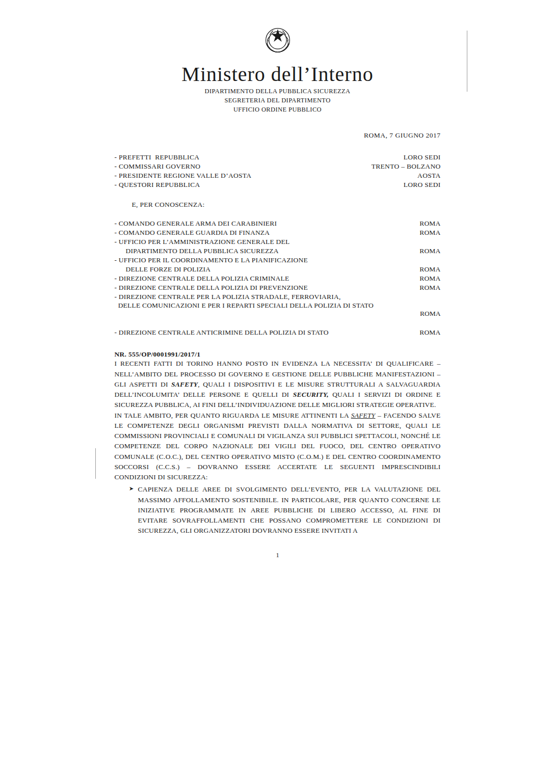Ministero dell’Interno
Dipartimento della Pubblica Sicurezza
Segreteria del Dipartimento
Ufficio Ordine Pubblico
ROMA, 7 GIUGNO 2017
| - PREFETTI REPUBBLICA | LORO SEDI |
| - COMMISSARI GOVERNO | TRENTO – BOLZANO |
| - PRESIDENTE REGIONE VALLE D’AOSTA | AOSTA |
| - QUESTORI REPUBBLICA | LORO SEDI |
E, PER CONOSCENZA:
| - COMANDO GENERALE ARMA DEI CARABINIERI | ROMA |
| - COMANDO GENERALE GUARDIA DI FINANZA | ROMA |
| - UFFICIO PER L’AMMINISTRAZIONE GENERALE DEL | |
| DIPARTIMENTO DELLA PUBBLICA SICUREZZA | ROMA |
| - UFFICIO PER IL COORDINAMENTO E LA PIANIFICAZIONE | |
| DELLE FORZE DI POLIZIA | ROMA |
| - DIREZIONE CENTRALE DELLA POLIZIA CRIMINALE | ROMA |
| - DIREZIONE CENTRALE DELLA POLIZIA DI PREVENZIONE | ROMA |
- DIREZIONE CENTRALE PER LA POLIZIA STRADALE, FERROVIARIA,
DELLE COMUNICAZIONI E PER I REPARTI SPECIALI DELLA POLIZIA DI STATO
ROMA
| - DIREZIONE CENTRALE ANTICRIMINE DELLA POLIZIA DI STATO | ROMA |
NR. 555/OP/0001991/2017/1
I RECENTI FATTI DI TORINO HANNO POSTO IN EVIDENZA LA NECESSITA’ DI QUALIFICARE – NELL’AMBITO DEL PROCESSO DI GOVERNO E GESTIONE DELLE PUBBLICHE MANIFESTAZIONI – GLI ASPETTI DI SAFETY, QUALI I DISPOSITIVI E LE MISURE STRUTTURALI A SALVAGUARDIA DELL’INCOLUMITA’ DELLE PERSONE E QUELLI DI SECURITY, QUALI I SERVIZI DI ORDINE E SICUREZZA PUBBLICA, AI FINI DELL’INDIVIDUAZIONE DELLE MIGLIORI STRATEGIE OPERATIVE.
IN TALE AMBITO, PER QUANTO RIGUARDA LE MISURE ATTINENTI LA SAFETY – FACENDO SALVE LE COMPETENZE DEGLI ORGANISMI PREVISTI DALLA NORMATIVA DI SETTORE, QUALI LE COMMISSIONI PROVINCIALI E COMUNALI DI VIGILANZA SUI PUBBLICI SPETTACOLI, NONCHÉ LE COMPETENZE DEL CORPO NAZIONALE DEI VIGILI DEL FUOCO, DEL CENTRO OPERATIVO COMUNALE (C.O.C.), DEL CENTRO OPERATIVO MISTO (C.O.M.) E DEL CENTRO COORDINAMENTO SOCCORSI (C.C.S.) – DOVRANNO ESSERE ACCERTATE LE SEGUENTI IMPRESCINDIBILI CONDIZIONI DI SICUREZZA:
CAPIENZA DELLE AREE DI SVOLGIMENTO DELL’EVENTO, PER LA VALUTAZIONE DEL MASSIMO AFFOLLAMENTO SOSTENIBILE. IN PARTICOLARE, PER QUANTO CONCERNE LE INIZIATIVE PROGRAMMATE IN AREE PUBBLICHE DI LIBERO ACCESSO, AL FINE DI EVITARE SOVRAFFOLLAMENTI CHE POSSANO COMPROMETTERE LE CONDIZIONI DI SICUREZZA, GLI ORGANIZZATORI DOVRANNO ESSERE INVITATI A
1